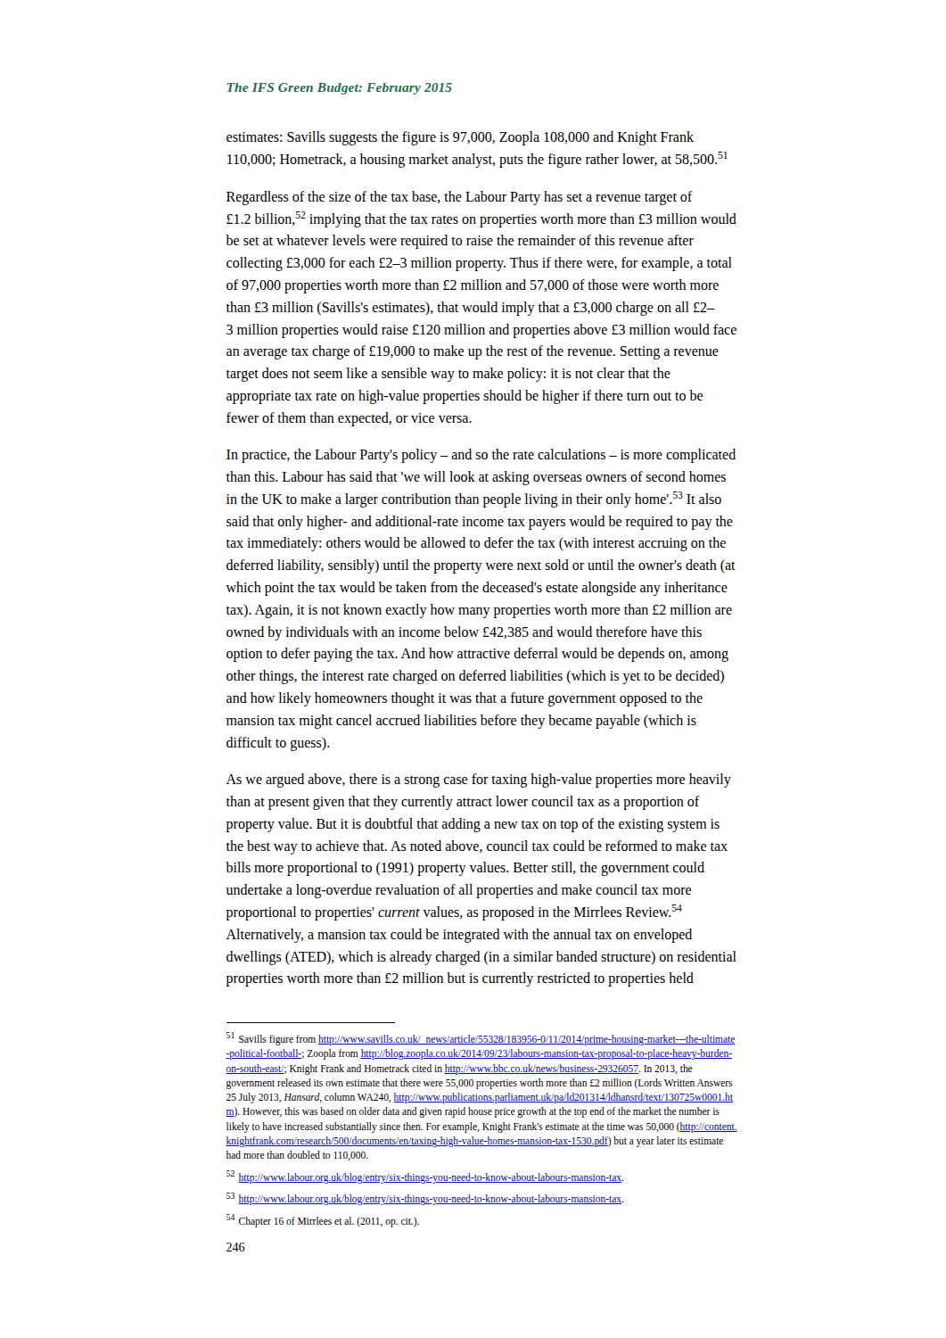The IFS Green Budget: February 2015
estimates: Savills suggests the figure is 97,000, Zoopla 108,000 and Knight Frank 110,000; Hometrack, a housing market analyst, puts the figure rather lower, at 58,500.51
Regardless of the size of the tax base, the Labour Party has set a revenue target of £1.2 billion,52 implying that the tax rates on properties worth more than £3 million would be set at whatever levels were required to raise the remainder of this revenue after collecting £3,000 for each £2–3 million property. Thus if there were, for example, a total of 97,000 properties worth more than £2 million and 57,000 of those were worth more than £3 million (Savills's estimates), that would imply that a £3,000 charge on all £2–3 million properties would raise £120 million and properties above £3 million would face an average tax charge of £19,000 to make up the rest of the revenue. Setting a revenue target does not seem like a sensible way to make policy: it is not clear that the appropriate tax rate on high-value properties should be higher if there turn out to be fewer of them than expected, or vice versa.
In practice, the Labour Party's policy – and so the rate calculations – is more complicated than this. Labour has said that 'we will look at asking overseas owners of second homes in the UK to make a larger contribution than people living in their only home'.53 It also said that only higher- and additional-rate income tax payers would be required to pay the tax immediately: others would be allowed to defer the tax (with interest accruing on the deferred liability, sensibly) until the property were next sold or until the owner's death (at which point the tax would be taken from the deceased's estate alongside any inheritance tax). Again, it is not known exactly how many properties worth more than £2 million are owned by individuals with an income below £42,385 and would therefore have this option to defer paying the tax. And how attractive deferral would be depends on, among other things, the interest rate charged on deferred liabilities (which is yet to be decided) and how likely homeowners thought it was that a future government opposed to the mansion tax might cancel accrued liabilities before they became payable (which is difficult to guess).
As we argued above, there is a strong case for taxing high-value properties more heavily than at present given that they currently attract lower council tax as a proportion of property value. But it is doubtful that adding a new tax on top of the existing system is the best way to achieve that. As noted above, council tax could be reformed to make tax bills more proportional to (1991) property values. Better still, the government could undertake a long-overdue revaluation of all properties and make council tax more proportional to properties' current values, as proposed in the Mirrlees Review.54 Alternatively, a mansion tax could be integrated with the annual tax on enveloped dwellings (ATED), which is already charged (in a similar banded structure) on residential properties worth more than £2 million but is currently restricted to properties held
51 Savills figure from http://www.savills.co.uk/_news/article/55328/183956-0/11/2014/prime-housing-market---the-ultimate-political-football-; Zoopla from http://blog.zoopla.co.uk/2014/09/23/labours-mansion-tax-proposal-to-place-heavy-burden-on-south-east/; Knight Frank and Hometrack cited in http://www.bbc.co.uk/news/business-29326057. In 2013, the government released its own estimate that there were 55,000 properties worth more than £2 million (Lords Written Answers 25 July 2013, Hansard, column WA240, http://www.publications.parliament.uk/pa/ld201314/ldhansrd/text/130725w0001.htm). However, this was based on older data and given rapid house price growth at the top end of the market the number is likely to have increased substantially since then. For example, Knight Frank's estimate at the time was 50,000 (http://content.knightfrank.com/research/500/documents/en/taxing-high-value-homes-mansion-tax-1530.pdf) but a year later its estimate had more than doubled to 110,000.
52 http://www.labour.org.uk/blog/entry/six-things-you-need-to-know-about-labours-mansion-tax.
53 http://www.labour.org.uk/blog/entry/six-things-you-need-to-know-about-labours-mansion-tax.
54 Chapter 16 of Mirrlees et al. (2011, op. cit.).
246